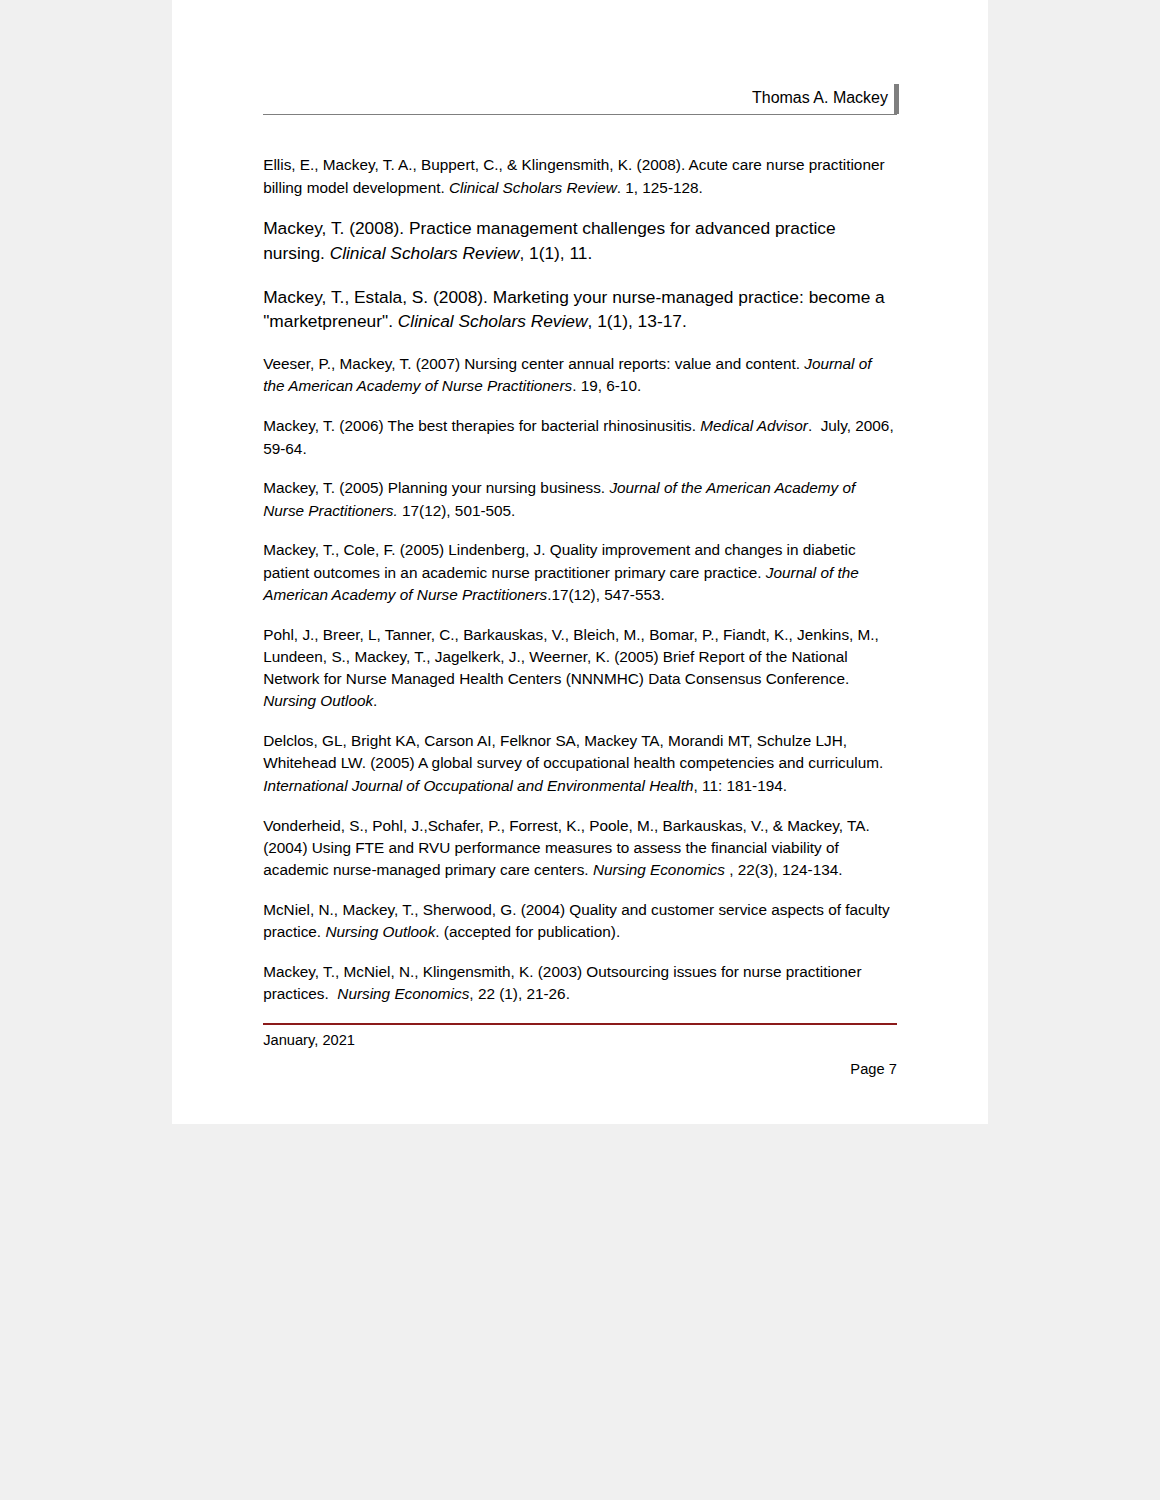Thomas A. Mackey
Ellis, E., Mackey, T. A., Buppert, C., & Klingensmith, K. (2008). Acute care nurse practitioner billing model development. Clinical Scholars Review. 1, 125-128.
Mackey, T. (2008). Practice management challenges for advanced practice nursing. Clinical Scholars Review, 1(1), 11.
Mackey, T., Estala, S. (2008). Marketing your nurse-managed practice: become a "marketpreneur". Clinical Scholars Review, 1(1), 13-17.
Veeser, P., Mackey, T. (2007) Nursing center annual reports: value and content. Journal of the American Academy of Nurse Practitioners. 19, 6-10.
Mackey, T. (2006) The best therapies for bacterial rhinosinusitis. Medical Advisor. July, 2006, 59-64.
Mackey, T. (2005) Planning your nursing business. Journal of the American Academy of Nurse Practitioners. 17(12), 501-505.
Mackey, T., Cole, F. (2005) Lindenberg, J. Quality improvement and changes in diabetic patient outcomes in an academic nurse practitioner primary care practice. Journal of the American Academy of Nurse Practitioners.17(12), 547-553.
Pohl, J., Breer, L, Tanner, C., Barkauskas, V., Bleich, M., Bomar, P., Fiandt, K., Jenkins, M., Lundeen, S., Mackey, T., Jagelkerk, J., Weerner, K. (2005) Brief Report of the National Network for Nurse Managed Health Centers (NNNMHC) Data Consensus Conference. Nursing Outlook.
Delclos, GL, Bright KA, Carson AI, Felknor SA, Mackey TA, Morandi MT, Schulze LJH, Whitehead LW. (2005) A global survey of occupational health competencies and curriculum. International Journal of Occupational and Environmental Health, 11: 181-194.
Vonderheid, S., Pohl, J.,Schafer, P., Forrest, K., Poole, M., Barkauskas, V., & Mackey, TA. (2004) Using FTE and RVU performance measures to assess the financial viability of academic nurse-managed primary care centers. Nursing Economics , 22(3), 124-134.
McNiel, N., Mackey, T., Sherwood, G. (2004) Quality and customer service aspects of faculty practice. Nursing Outlook. (accepted for publication).
Mackey, T., McNiel, N., Klingensmith, K. (2003) Outsourcing issues for nurse practitioner practices. Nursing Economics, 22 (1), 21-26.
January, 2021
Page 7